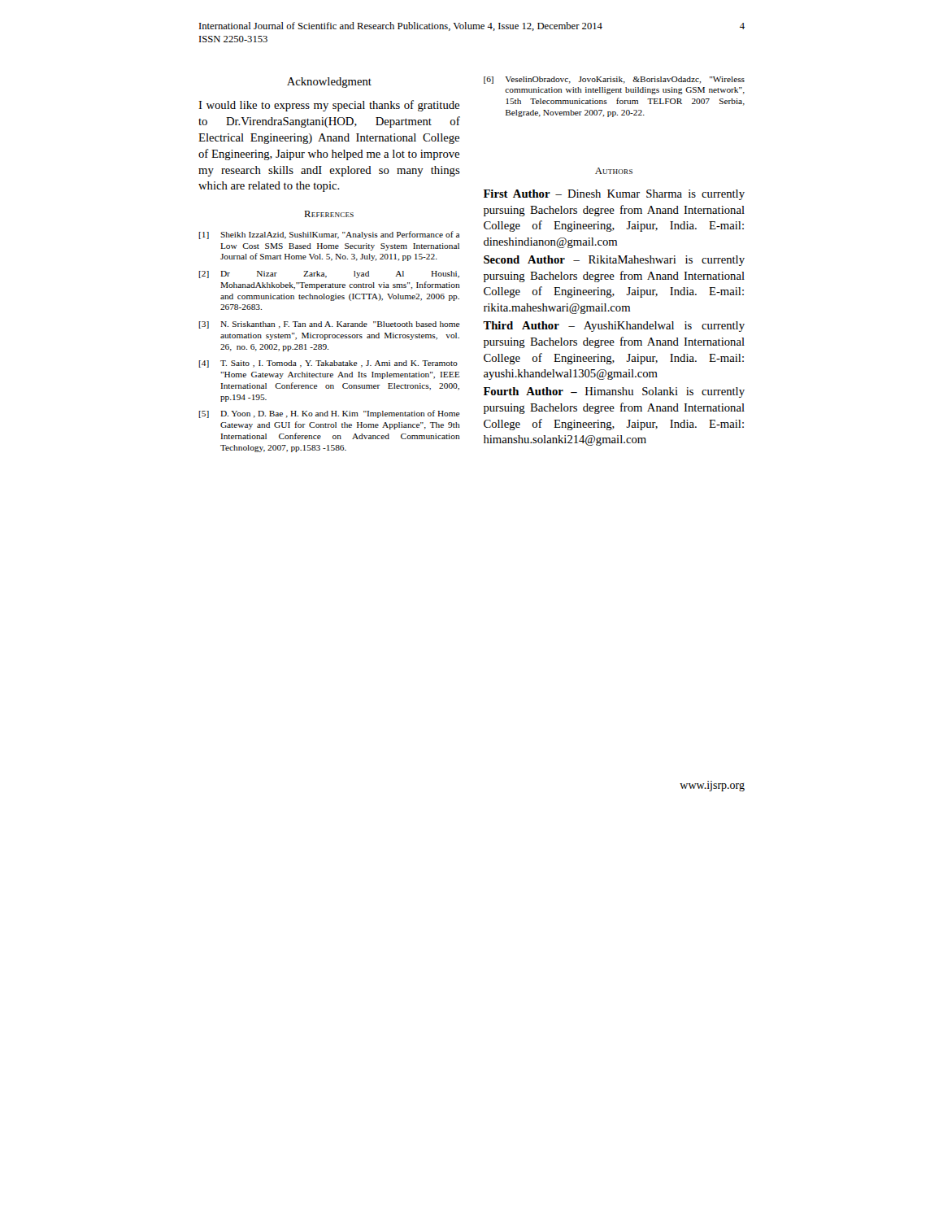International Journal of Scientific and Research Publications, Volume 4, Issue 12, December 2014
ISSN 2250-3153 4
Acknowledgment
I would like to express my special thanks of gratitude to Dr.VirendraSangtani(HOD, Department of Electrical Engineering) Anand International College of Engineering, Jaipur who helped me a lot to improve my research skills andI explored so many things which are related to the topic.
References
[1] Sheikh IzzalAzid, SushilKumar, "Analysis and Performance of a Low Cost SMS Based Home Security System International Journal of Smart Home Vol. 5, No. 3, July, 2011, pp 15-22.
[2] Dr Nizar Zarka, lyad Al Houshi, MohanadAkhkobek,"Temperature control via sms", Information and communication technologies (ICTTA), Volume2, 2006 pp. 2678-2683.
[3] N. Sriskanthan , F. Tan and A. Karande "Bluetooth based home automation system", Microprocessors and Microsystems, vol. 26, no. 6, 2002, pp.281 -289.
[4] T. Saito , I. Tomoda , Y. Takabatake , J. Ami and K. Teramoto "Home Gateway Architecture And Its Implementation", IEEE International Conference on Consumer Electronics, 2000, pp.194 -195.
[5] D. Yoon , D. Bae , H. Ko and H. Kim "Implementation of Home Gateway and GUI for Control the Home Appliance", The 9th International Conference on Advanced Communication Technology, 2007, pp.1583 -1586.
[6] VeselinObradovc, JovoKarisik, &BorislavOdadzc, "Wireless communication with intelligent buildings using GSM network", 15th Telecommunications forum TELFOR 2007 Serbia, Belgrade, November 2007, pp. 20-22.
Authors
First Author – Dinesh Kumar Sharma is currently pursuing Bachelors degree from Anand International College of Engineering, Jaipur, India. E-mail: dineshindianon@gmail.com
Second Author – RikitaMaheshwari is currently pursuing Bachelors degree from Anand International College of Engineering, Jaipur, India. E-mail: rikita.maheshwari@gmail.com
Third Author – AyushiKhandelwal is currently pursuing Bachelors degree from Anand International College of Engineering, Jaipur, India. E-mail: ayushi.khandelwal1305@gmail.com
Fourth Author – Himanshu Solanki is currently pursuing Bachelors degree from Anand International College of Engineering, Jaipur, India. E-mail: himanshu.solanki214@gmail.com
www.ijsrp.org